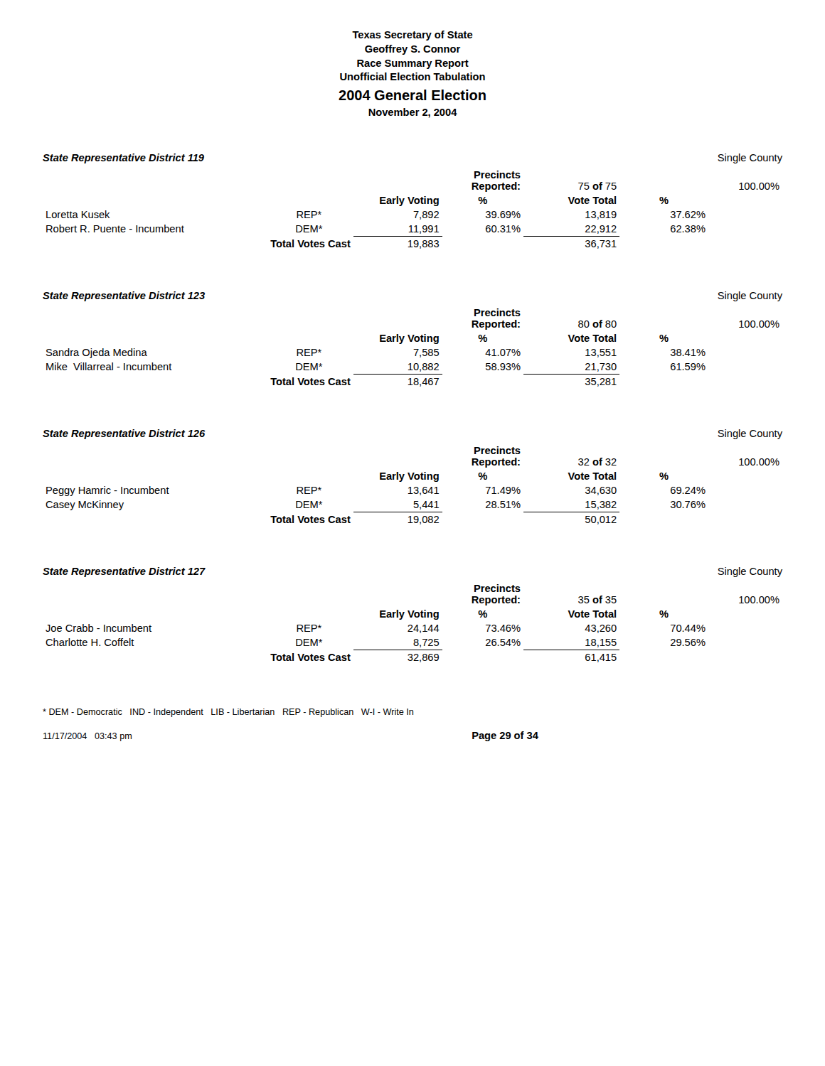Texas Secretary of State
Geoffrey S. Connor
Race Summary Report
Unofficial Election Tabulation
2004 General Election
November 2, 2004
State Representative District 119 Single County
| | | | Precincts Reported: | 75 of 75 | 100.00% |
| | | Early Voting | % | Vote Total | % | |
| Loretta Kusek | REP* | 7,892 | 39.69% | 13,819 | 37.62% | |
| Robert R. Puente - Incumbent | DEM* | 11,991 | 60.31% | 22,912 | 62.38% | |
| | Total Votes Cast | 19,883 | | 36,731 | | |
State Representative District 123 Single County
| | | | Precincts Reported: | 80 of 80 | 100.00% |
| | | Early Voting | % | Vote Total | % | |
| Sandra Ojeda Medina | REP* | 7,585 | 41.07% | 13,551 | 38.41% | |
| Mike Villarreal - Incumbent | DEM* | 10,882 | 58.93% | 21,730 | 61.59% | |
| | Total Votes Cast | 18,467 | | 35,281 | | |
State Representative District 126 Single County
| | | | Precincts Reported: | 32 of 32 | 100.00% |
| | | Early Voting | % | Vote Total | % | |
| Peggy Hamric - Incumbent | REP* | 13,641 | 71.49% | 34,630 | 69.24% | |
| Casey McKinney | DEM* | 5,441 | 28.51% | 15,382 | 30.76% | |
| | Total Votes Cast | 19,082 | | 50,012 | | |
State Representative District 127 Single County
| | | | Precincts Reported: | 35 of 35 | 100.00% |
| | | Early Voting | % | Vote Total | % | |
| Joe Crabb - Incumbent | REP* | 24,144 | 73.46% | 43,260 | 70.44% | |
| Charlotte H. Coffelt | DEM* | 8,725 | 26.54% | 18,155 | 29.56% | |
| | Total Votes Cast | 32,869 | | 61,415 | | |
* DEM - Democratic IND - Independent LIB - Libertarian REP - Republican W-I - Write In
11/17/2004 03:43 pm Page 29 of 34